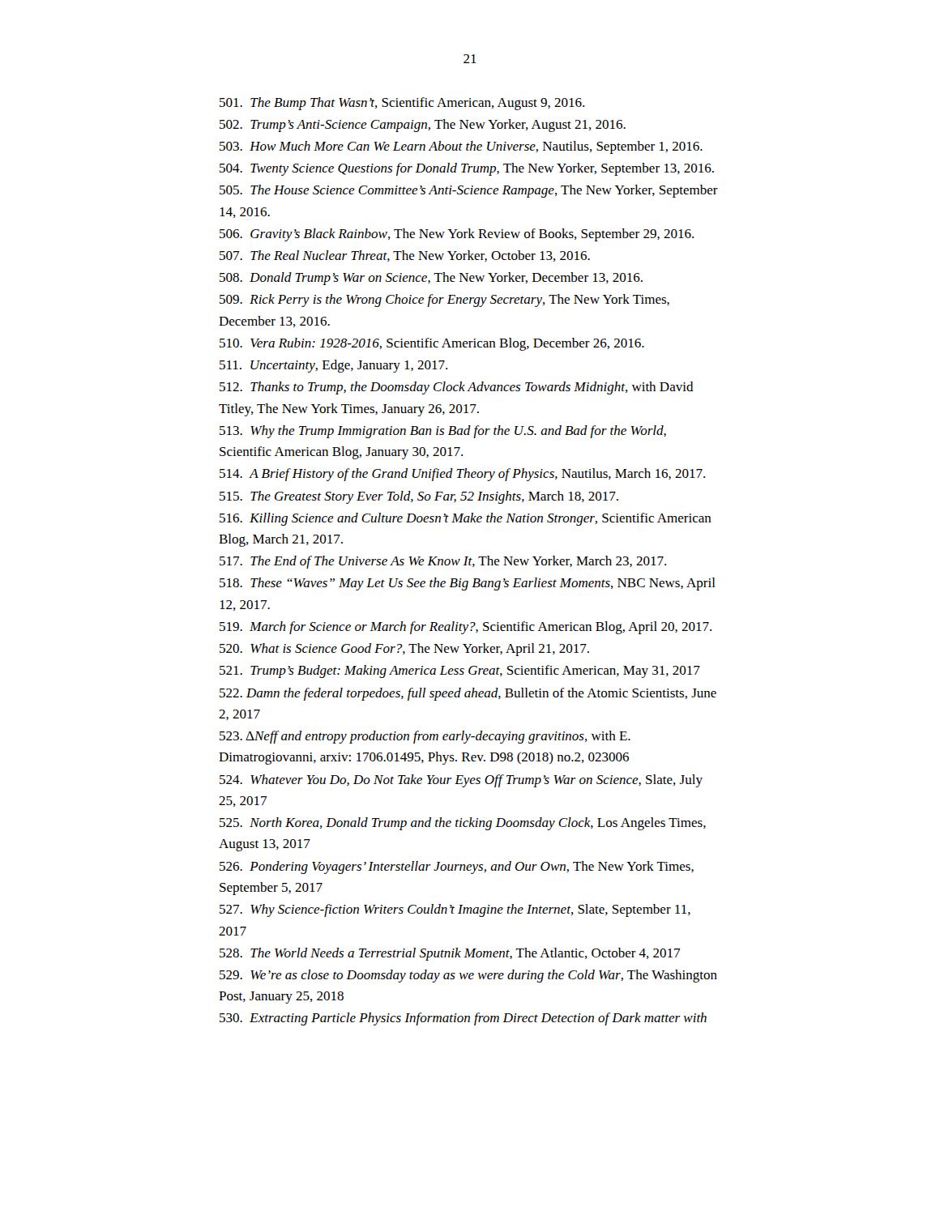21
501. The Bump That Wasn’t, Scientific American, August 9, 2016.
502. Trump’s Anti-Science Campaign, The New Yorker, August 21, 2016.
503. How Much More Can We Learn About the Universe, Nautilus, September 1, 2016.
504. Twenty Science Questions for Donald Trump, The New Yorker, September 13, 2016.
505. The House Science Committee’s Anti-Science Rampage, The New Yorker, September 14, 2016.
506. Gravity’s Black Rainbow, The New York Review of Books, September 29, 2016.
507. The Real Nuclear Threat, The New Yorker, October 13, 2016.
508. Donald Trump’s War on Science, The New Yorker, December 13, 2016.
509. Rick Perry is the Wrong Choice for Energy Secretary, The New York Times, December 13, 2016.
510. Vera Rubin: 1928-2016, Scientific American Blog, December 26, 2016.
511. Uncertainty, Edge, January 1, 2017.
512. Thanks to Trump, the Doomsday Clock Advances Towards Midnight, with David Titley, The New York Times, January 26, 2017.
513. Why the Trump Immigration Ban is Bad for the U.S. and Bad for the World, Scientific American Blog, January 30, 2017.
514. A Brief History of the Grand Unified Theory of Physics, Nautilus, March 16, 2017.
515. The Greatest Story Ever Told, So Far, 52 Insights, March 18, 2017.
516. Killing Science and Culture Doesn’t Make the Nation Stronger, Scientific American Blog, March 21, 2017.
517. The End of The Universe As We Know It, The New Yorker, March 23, 2017.
518. These “Waves” May Let Us See the Big Bang’s Earliest Moments, NBC News, April 12, 2017.
519. March for Science or March for Reality?, Scientific American Blog, April 20, 2017.
520. What is Science Good For?, The New Yorker, April 21, 2017.
521. Trump’s Budget: Making America Less Great, Scientific American, May 31, 2017
522. Damn the federal torpedoes, full speed ahead, Bulletin of the Atomic Scientists, June 2, 2017
523. ΔNeff and entropy production from early-decaying gravitinos, with E. Dimatrogiovanni, arxiv: 1706.01495, Phys. Rev. D98 (2018) no.2, 023006
524. Whatever You Do, Do Not Take Your Eyes Off Trump’s War on Science, Slate, July 25, 2017
525. North Korea, Donald Trump and the ticking Doomsday Clock, Los Angeles Times, August 13, 2017
526. Pondering Voyagers’ Interstellar Journeys, and Our Own, The New York Times, September 5, 2017
527. Why Science-fiction Writers Couldn’t Imagine the Internet, Slate, September 11, 2017
528. The World Needs a Terrestrial Sputnik Moment, The Atlantic, October 4, 2017
529. We’re as close to Doomsday today as we were during the Cold War, The Washington Post, January 25, 2018
530. Extracting Particle Physics Information from Direct Detection of Dark matter with